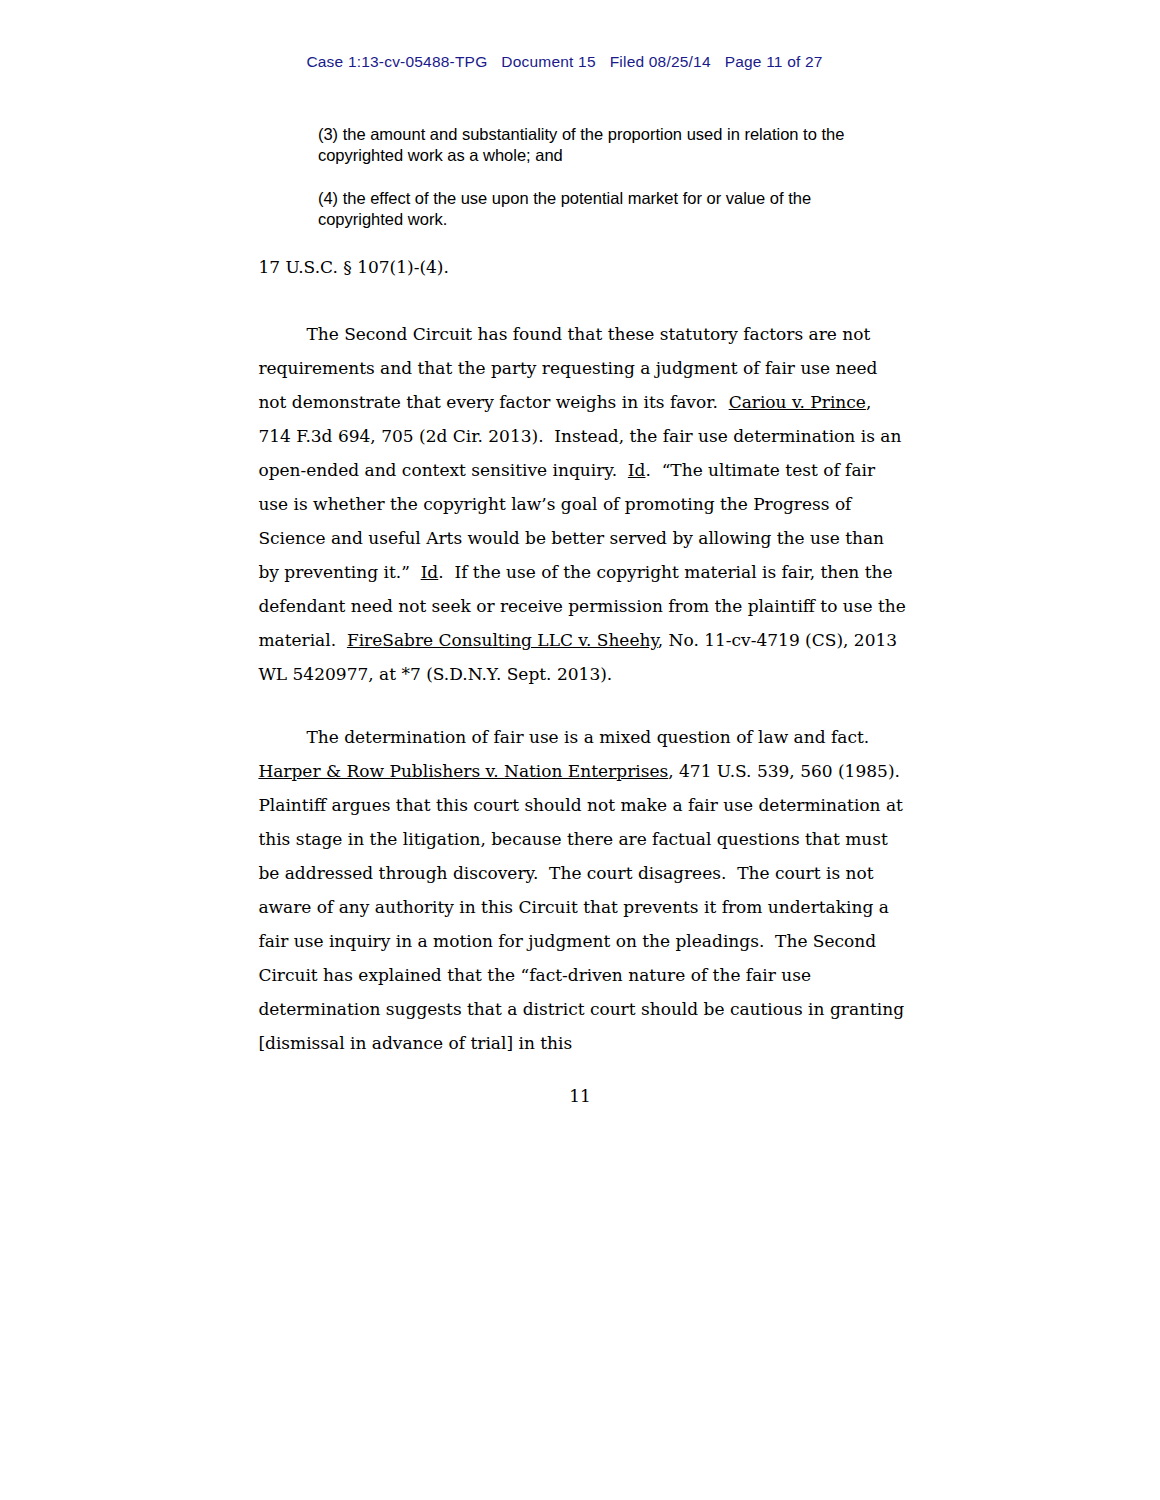Case 1:13-cv-05488-TPG Document 15 Filed 08/25/14 Page 11 of 27
(3) the amount and substantiality of the proportion used in relation to the copyrighted work as a whole; and
(4) the effect of the use upon the potential market for or value of the copyrighted work.
17 U.S.C. § 107(1)-(4).
The Second Circuit has found that these statutory factors are not requirements and that the party requesting a judgment of fair use need not demonstrate that every factor weighs in its favor. Cariou v. Prince, 714 F.3d 694, 705 (2d Cir. 2013). Instead, the fair use determination is an open-ended and context sensitive inquiry. Id. “The ultimate test of fair use is whether the copyright law’s goal of promoting the Progress of Science and useful Arts would be better served by allowing the use than by preventing it.” Id. If the use of the copyright material is fair, then the defendant need not seek or receive permission from the plaintiff to use the material. FireSabre Consulting LLC v. Sheehy, No. 11-cv-4719 (CS), 2013 WL 5420977, at *7 (S.D.N.Y. Sept. 2013).
The determination of fair use is a mixed question of law and fact. Harper & Row Publishers v. Nation Enterprises, 471 U.S. 539, 560 (1985). Plaintiff argues that this court should not make a fair use determination at this stage in the litigation, because there are factual questions that must be addressed through discovery. The court disagrees. The court is not aware of any authority in this Circuit that prevents it from undertaking a fair use inquiry in a motion for judgment on the pleadings. The Second Circuit has explained that the “fact-driven nature of the fair use determination suggests that a district court should be cautious in granting [dismissal in advance of trial] in this
11